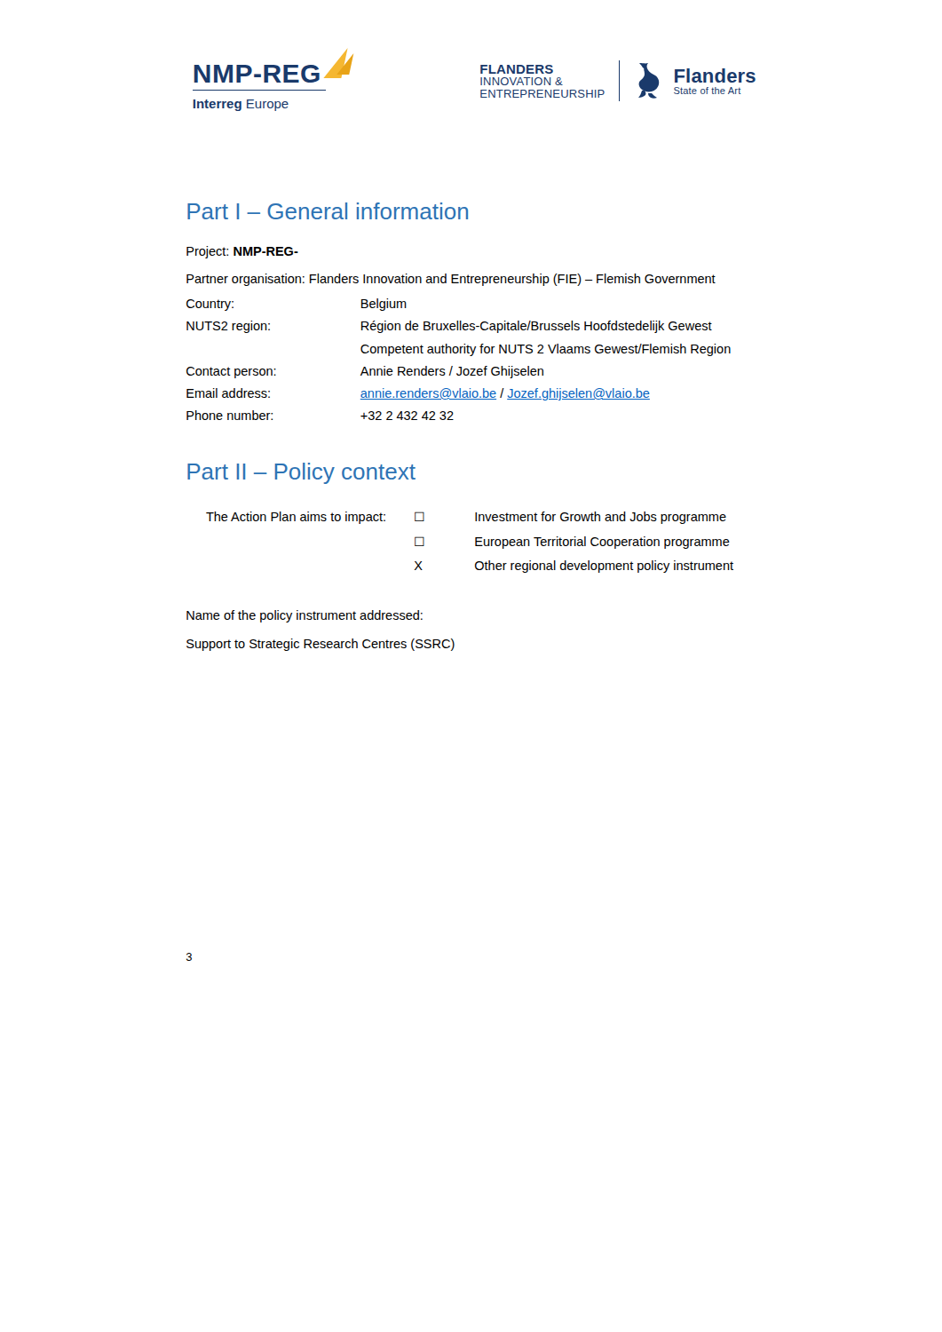NMP-REG
Interreg Europe
FLANDERS
INNOVATION &
ENTREPRENEURSHIP
Flanders
State of the Art
Part I – General information
Project: NMP-REG-
Partner organisation: Flanders Innovation and Entrepreneurship (FIE) – Flemish Government
| Country: | Belgium |
| NUTS2 region: | Région de Bruxelles-Capitale/Brussels Hoofdstedelijk Gewest |
| | Competent authority for NUTS 2 Vlaams Gewest/Flemish Region |
| Contact person: | Annie Renders / Jozef Ghijselen |
| Email address: | annie.renders@vlaio.be / Jozef.ghijselen@vlaio.be |
| Phone number: | +32 2 432 42 32 |
Part II – Policy context
| The Action Plan aims to impact: | ☐ | Investment for Growth and Jobs programme |
| | ☐ | European Territorial Cooperation programme |
| | X | Other regional development policy instrument |
Name of the policy instrument addressed:
Support to Strategic Research Centres (SSRC)
3